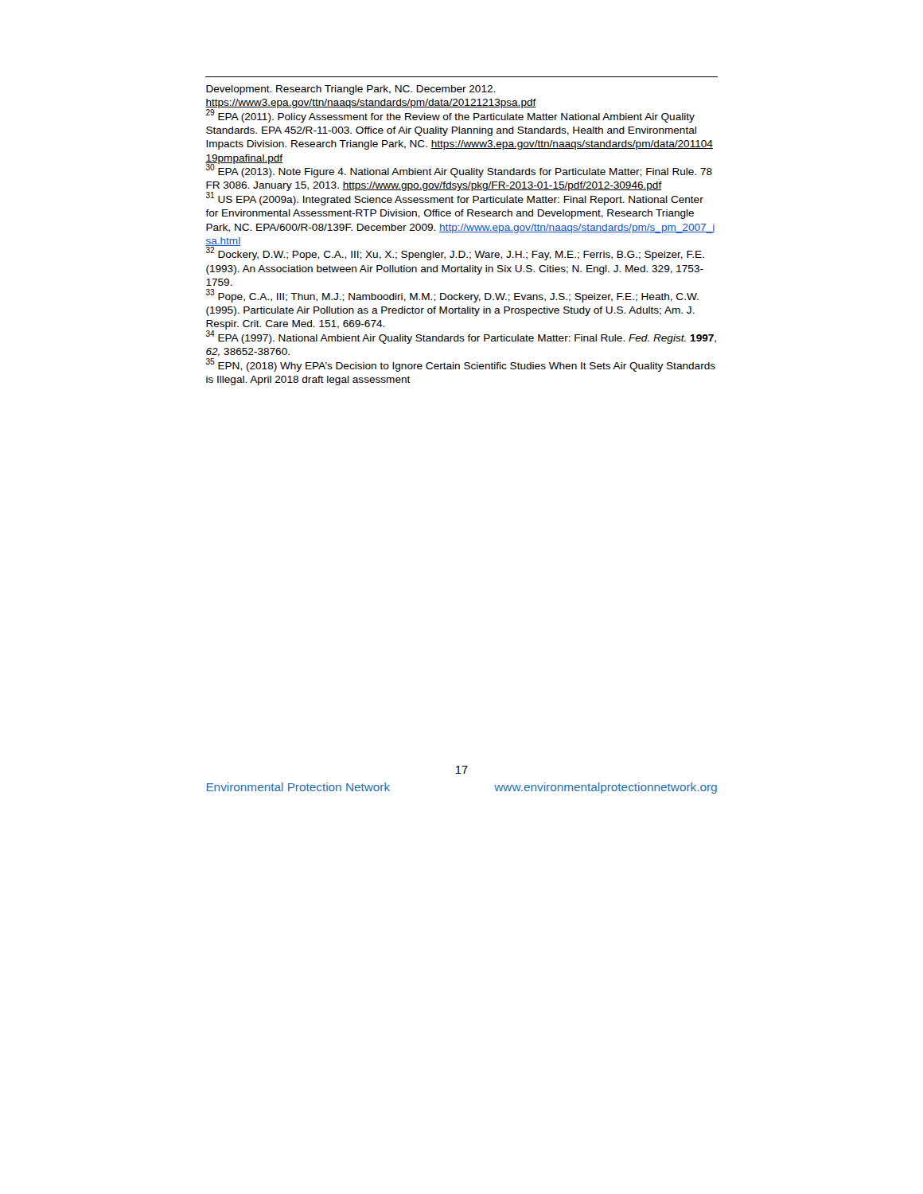Development. Research Triangle Park, NC. December 2012.
https://www3.epa.gov/ttn/naaqs/standards/pm/data/20121213psa.pdf
29 EPA (2011). Policy Assessment for the Review of the Particulate Matter National Ambient Air Quality Standards. EPA 452/R-11-003. Office of Air Quality Planning and Standards, Health and Environmental Impacts Division. Research Triangle Park, NC. https://www3.epa.gov/ttn/naaqs/standards/pm/data/20110419pmpafinal.pdf
30 EPA (2013). Note Figure 4. National Ambient Air Quality Standards for Particulate Matter; Final Rule. 78 FR 3086. January 15, 2013. https://www.gpo.gov/fdsys/pkg/FR-2013-01-15/pdf/2012-30946.pdf
31 US EPA (2009a). Integrated Science Assessment for Particulate Matter: Final Report. National Center for Environmental Assessment-RTP Division, Office of Research and Development, Research Triangle Park, NC. EPA/600/R-08/139F. December 2009. http://www.epa.gov/ttn/naaqs/standards/pm/s_pm_2007_isa.html
32 Dockery, D.W.; Pope, C.A., III; Xu, X.; Spengler, J.D.; Ware, J.H.; Fay, M.E.; Ferris, B.G.; Speizer, F.E. (1993). An Association between Air Pollution and Mortality in Six U.S. Cities; N. Engl. J. Med. 329, 1753- 1759.
33 Pope, C.A., III; Thun, M.J.; Namboodiri, M.M.; Dockery, D.W.; Evans, J.S.; Speizer, F.E.; Heath, C.W. (1995). Particulate Air Pollution as a Predictor of Mortality in a Prospective Study of U.S. Adults; Am. J. Respir. Crit. Care Med. 151, 669-674.
34 EPA (1997). National Ambient Air Quality Standards for Particulate Matter: Final Rule. Fed. Regist. 1997, 62, 38652-38760.
35 EPN, (2018) Why EPA’s Decision to Ignore Certain Scientific Studies When It Sets Air Quality Standards is Illegal. April 2018 draft legal assessment
17
Environmental Protection Network
www.environmentalprotectionnetwork.org